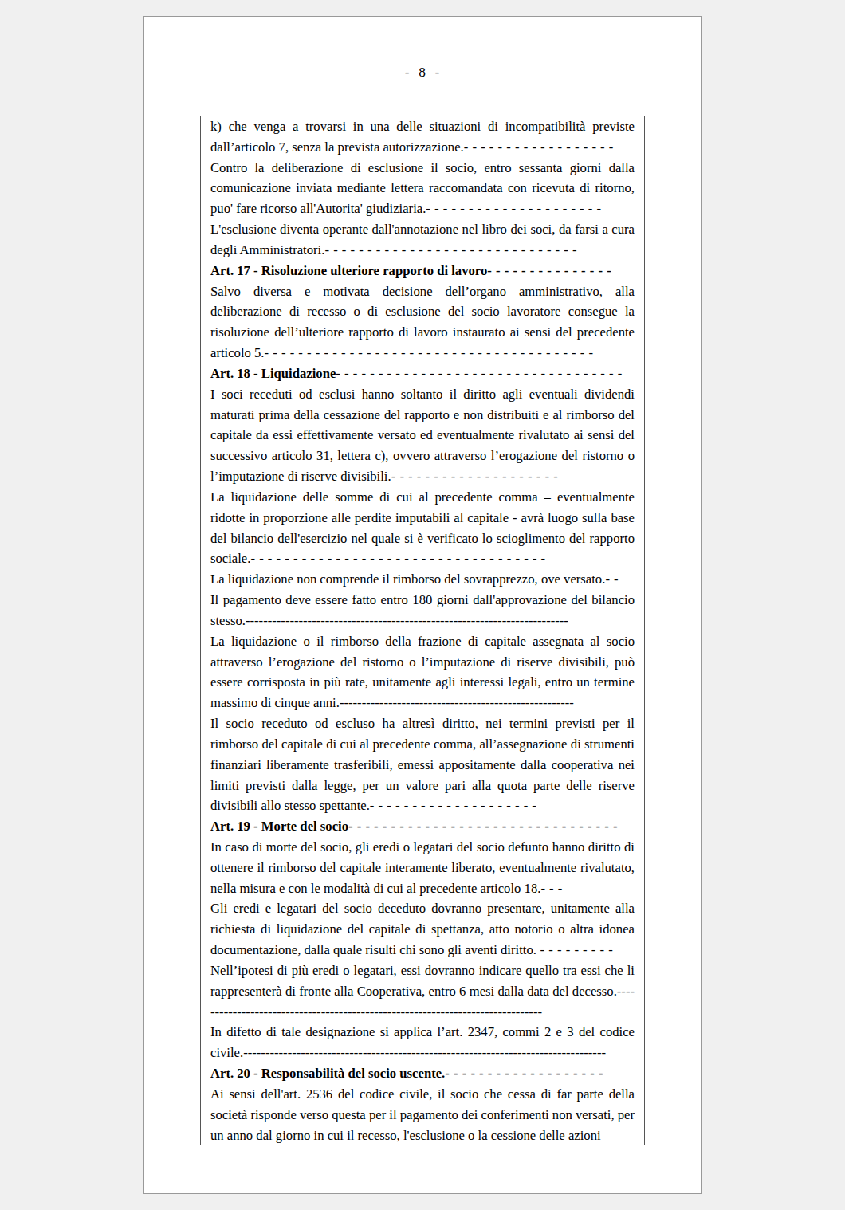- 8 -
k) che venga a trovarsi in una delle situazioni di incompatibilità previste dall’articolo 7, senza la prevista autorizzazione.- - - - - - - - - - - - - - - - - -
Contro la deliberazione di esclusione il socio, entro sessanta giorni dalla comunicazione inviata mediante lettera raccomandata con ricevuta di ritorno, puo' fare ricorso all'Autorita' giudiziaria.- - - - - - - - - - - - - - - - - - - - -
L'esclusione diventa operante dall'annotazione nel libro dei soci, da farsi a cura degli Amministratori.- - - - - - - - - - - - - - - - - - - - - - - - - - - - - -
Art. 17 - Risoluzione ulteriore rapporto di lavoro- - - - - - - - - - - - - - -
Salvo diversa e motivata decisione dell’organo amministrativo, alla deliberazione di recesso o di esclusione del socio lavoratore consegue la risoluzione dell’ulteriore rapporto di lavoro instaurato ai sensi del precedente articolo 5.- - - - - - - - - - - - - - - - - - - - - - - - - - - - - - - - - - - - - - -
Art. 18 - Liquidazione- - - - - - - - - - - - - - - - - - - - - - - - - - - - - - - - - -
I soci receduti od esclusi hanno soltanto il diritto agli eventuali dividendi maturati prima della cessazione del rapporto e non distribuiti e al rimborso del capitale da essi effettivamente versato ed eventualmente rivalutato ai sensi del successivo articolo 31, lettera c), ovvero attraverso l’erogazione del ristorno o l’imputazione di riserve divisibili.- - - - - - - - - - - - - - - - - - - -
La liquidazione delle somme di cui al precedente comma – eventualmente ridotte in proporzione alle perdite imputabili al capitale - avrà luogo sulla base del bilancio dell'esercizio nel quale si è verificato lo scioglimento del rapporto sociale.- - - - - - - - - - - - - - - - - - - - - - - - - - - - - - - - - - -
La liquidazione non comprende il rimborso del sovrapprezzo, ove versato.- -
Il pagamento deve essere fatto entro 180 giorni dall'approvazione del bilancio stesso.-------------------------------------------------------------------------
La liquidazione o il rimborso della frazione di capitale assegnata al socio attraverso l’erogazione del ristorno o l’imputazione di riserve divisibili, può essere corrisposta in più rate, unitamente agli interessi legali, entro un termine massimo di cinque anni.-----------------------------------------------------
Il socio receduto od escluso ha altresì diritto, nei termini previsti per il rimborso del capitale di cui al precedente comma, all’assegnazione di strumenti finanziari liberamente trasferibili, emessi appositamente dalla cooperativa nei limiti previsti dalla legge, per un valore pari alla quota parte delle riserve divisibili allo stesso spettante.- - - - - - - - - - - - - - - - - - - -
Art. 19 - Morte del socio- - - - - - - - - - - - - - - - - - - - - - - - - - - - - - - -
In caso di morte del socio, gli eredi o legatari del socio defunto hanno diritto di ottenere il rimborso del capitale interamente liberato, eventualmente rivalutato, nella misura e con le modalità di cui al precedente articolo 18.- - -
Gli eredi e legatari del socio deceduto dovranno presentare, unitamente alla richiesta di liquidazione del capitale di spettanza, atto notorio o altra idonea documentazione, dalla quale risulti chi sono gli aventi diritto. - - - - - - - - -
Nell’ipotesi di più eredi o legatari, essi dovranno indicare quello tra essi che li rappresenterà di fronte alla Cooperativa, entro 6 mesi dalla data del decesso.-------------------------------------------------------------------------------
In difetto di tale designazione si applica l’art. 2347, commi 2 e 3 del codice civile.----------------------------------------------------------------------------------
Art. 20 - Responsabilità del socio uscente.- - - - - - - - - - - - - - - - - - -
Ai sensi dell'art. 2536 del codice civile, il socio che cessa di far parte della società risponde verso questa per il pagamento dei conferimenti non versati, per un anno dal giorno in cui il recesso, l'esclusione o la cessione delle azioni